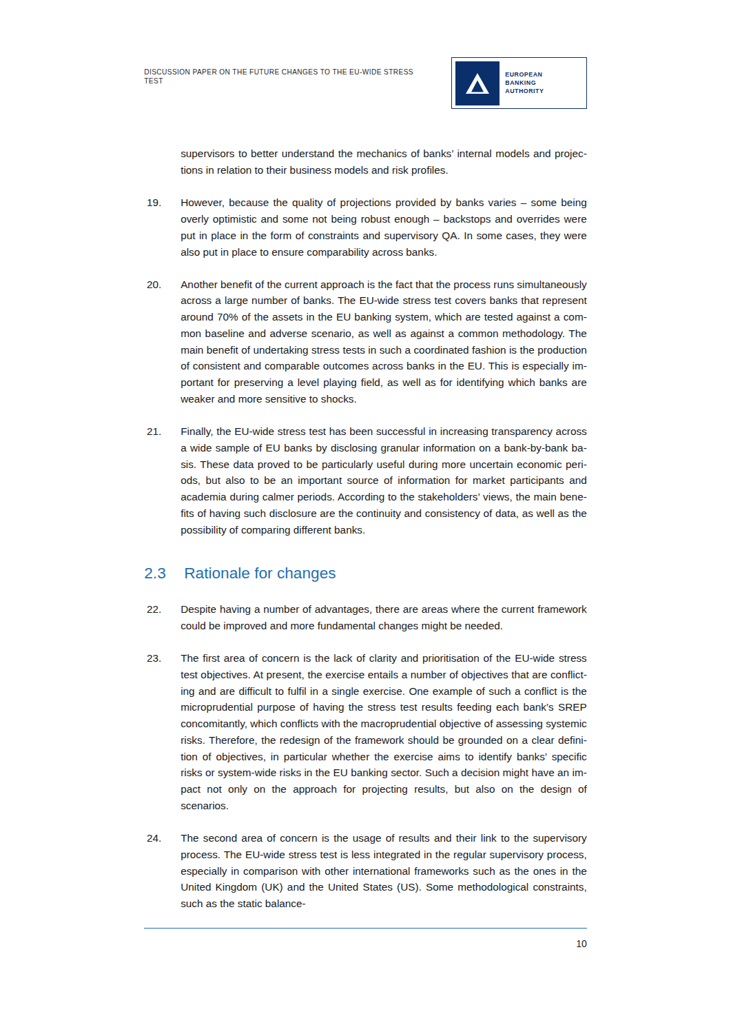Discussion paper on the future changes to the EU-wide stress test
European
Banking
Authority
supervisors to better understand the mechanics of banks’ internal models and projections in relation to their business models and risk profiles.
19.
However, because the quality of projections provided by banks varies – some being overly optimistic and some not being robust enough – backstops and overrides were put in place in the form of constraints and supervisory QA. In some cases, they were also put in place to ensure comparability across banks.
20.
Another benefit of the current approach is the fact that the process runs simultaneously across a large number of banks. The EU-wide stress test covers banks that represent around 70% of the assets in the EU banking system, which are tested against a common baseline and adverse scenario, as well as against a common methodology. The main benefit of undertaking stress tests in such a coordinated fashion is the production of consistent and comparable outcomes across banks in the EU. This is especially important for preserving a level playing field, as well as for identifying which banks are weaker and more sensitive to shocks.
21.
Finally, the EU-wide stress test has been successful in increasing transparency across a wide sample of EU banks by disclosing granular information on a bank-by-bank basis. These data proved to be particularly useful during more uncertain economic periods, but also to be an important source of information for market participants and academia during calmer periods. According to the stakeholders’ views, the main benefits of having such disclosure are the continuity and consistency of data, as well as the possibility of comparing different banks.
2.3 Rationale for changes
22.
Despite having a number of advantages, there are areas where the current framework could be improved and more fundamental changes might be needed.
23.
The first area of concern is the lack of clarity and prioritisation of the EU-wide stress test objectives. At present, the exercise entails a number of objectives that are conflicting and are difficult to fulfil in a single exercise. One example of such a conflict is the microprudential purpose of having the stress test results feeding each bank’s SREP concomitantly, which conflicts with the macroprudential objective of assessing systemic risks. Therefore, the redesign of the framework should be grounded on a clear definition of objectives, in particular whether the exercise aims to identify banks’ specific risks or system-wide risks in the EU banking sector. Such a decision might have an impact not only on the approach for projecting results, but also on the design of scenarios.
24.
The second area of concern is the usage of results and their link to the supervisory process. The EU-wide stress test is less integrated in the regular supervisory process, especially in comparison with other international frameworks such as the ones in the United Kingdom (UK) and the United States (US). Some methodological constraints, such as the static balance-
10